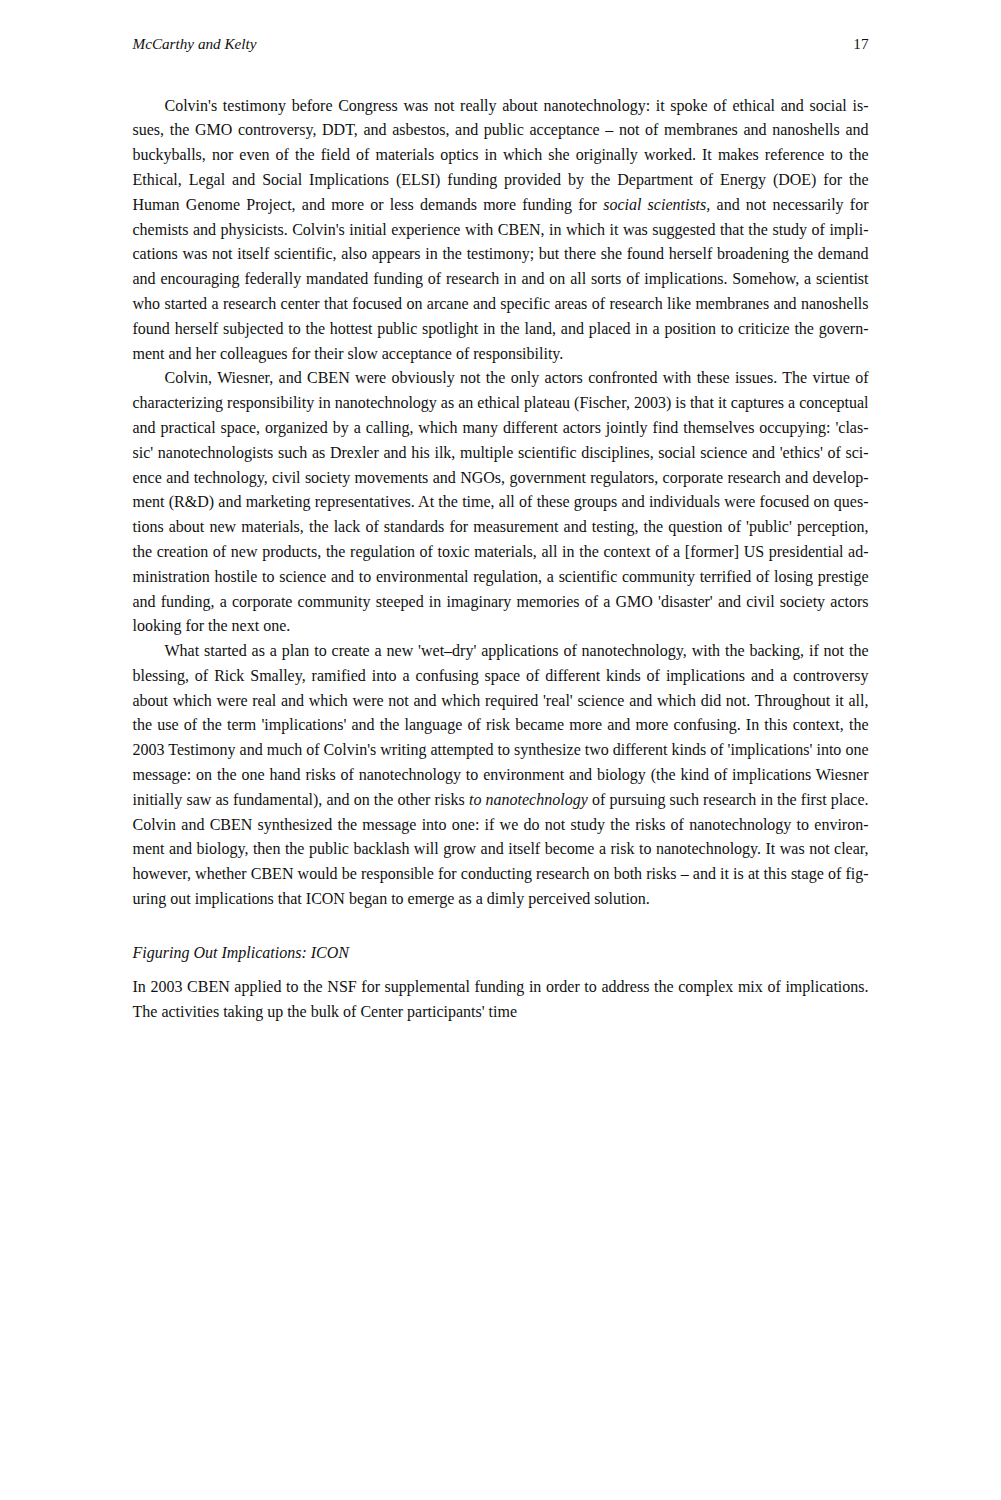McCarthy and Kelty 17
Colvin's testimony before Congress was not really about nanotechnology: it spoke of ethical and social issues, the GMO controversy, DDT, and asbestos, and public acceptance – not of membranes and nanoshells and buckyballs, nor even of the field of materials optics in which she originally worked. It makes reference to the Ethical, Legal and Social Implications (ELSI) funding provided by the Department of Energy (DOE) for the Human Genome Project, and more or less demands more funding for social scientists, and not necessarily for chemists and physicists. Colvin's initial experience with CBEN, in which it was suggested that the study of implications was not itself scientific, also appears in the testimony; but there she found herself broadening the demand and encouraging federally mandated funding of research in and on all sorts of implications. Somehow, a scientist who started a research center that focused on arcane and specific areas of research like membranes and nanoshells found herself subjected to the hottest public spotlight in the land, and placed in a position to criticize the government and her colleagues for their slow acceptance of responsibility.
Colvin, Wiesner, and CBEN were obviously not the only actors confronted with these issues. The virtue of characterizing responsibility in nanotechnology as an ethical plateau (Fischer, 2003) is that it captures a conceptual and practical space, organized by a calling, which many different actors jointly find themselves occupying: 'classic' nanotechnologists such as Drexler and his ilk, multiple scientific disciplines, social science and 'ethics' of science and technology, civil society movements and NGOs, government regulators, corporate research and development (R&D) and marketing representatives. At the time, all of these groups and individuals were focused on questions about new materials, the lack of standards for measurement and testing, the question of 'public' perception, the creation of new products, the regulation of toxic materials, all in the context of a [former] US presidential administration hostile to science and to environmental regulation, a scientific community terrified of losing prestige and funding, a corporate community steeped in imaginary memories of a GMO 'disaster' and civil society actors looking for the next one.
What started as a plan to create a new 'wet–dry' applications of nanotechnology, with the backing, if not the blessing, of Rick Smalley, ramified into a confusing space of different kinds of implications and a controversy about which were real and which were not and which required 'real' science and which did not. Throughout it all, the use of the term 'implications' and the language of risk became more and more confusing. In this context, the 2003 Testimony and much of Colvin's writing attempted to synthesize two different kinds of 'implications' into one message: on the one hand risks of nanotechnology to environment and biology (the kind of implications Wiesner initially saw as fundamental), and on the other risks to nanotechnology of pursuing such research in the first place. Colvin and CBEN synthesized the message into one: if we do not study the risks of nanotechnology to environment and biology, then the public backlash will grow and itself become a risk to nanotechnology. It was not clear, however, whether CBEN would be responsible for conducting research on both risks – and it is at this stage of figuring out implications that ICON began to emerge as a dimly perceived solution.
Figuring Out Implications: ICON
In 2003 CBEN applied to the NSF for supplemental funding in order to address the complex mix of implications. The activities taking up the bulk of Center participants' time